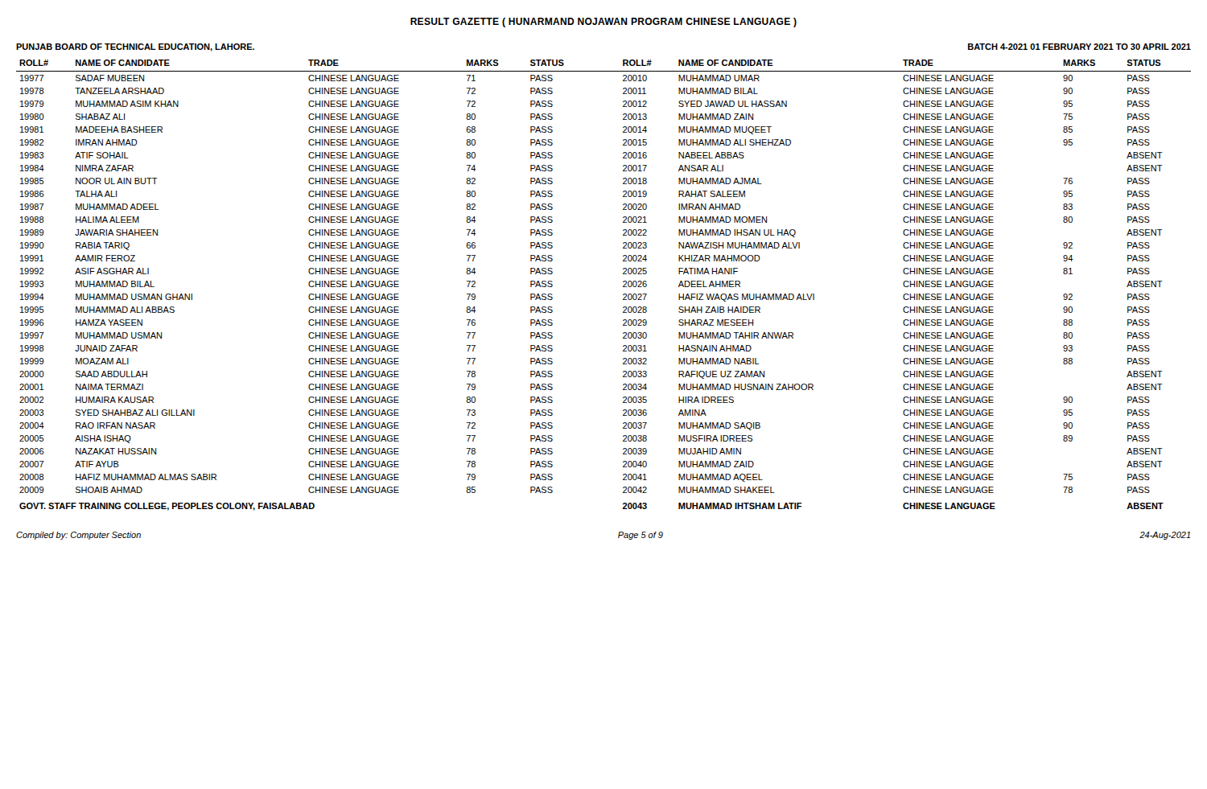RESULT GAZETTE ( HUNARMAND NOJAWAN PROGRAM CHINESE LANGUAGE )
PUNJAB BOARD OF TECHNICAL EDUCATION, LAHORE. BATCH 4-2021 01 FEBRUARY 2021 TO 30 APRIL 2021
| ROLL# | NAME OF CANDIDATE | TRADE | MARKS | STATUS | | ROLL# | NAME OF CANDIDATE | TRADE | MARKS | STATUS |
| --- | --- | --- | --- | --- | --- | --- | --- | --- | --- | --- |
| 19977 | SADAF MUBEEN | CHINESE LANGUAGE | 71 | PASS | | 20010 | MUHAMMAD UMAR | CHINESE LANGUAGE | 90 | PASS |
| 19978 | TANZEELA ARSHAAD | CHINESE LANGUAGE | 72 | PASS | | 20011 | MUHAMMAD BILAL | CHINESE LANGUAGE | 90 | PASS |
| 19979 | MUHAMMAD ASIM KHAN | CHINESE LANGUAGE | 72 | PASS | | 20012 | SYED JAWAD UL HASSAN | CHINESE LANGUAGE | 95 | PASS |
| 19980 | SHABAZ ALI | CHINESE LANGUAGE | 80 | PASS | | 20013 | MUHAMMAD ZAIN | CHINESE LANGUAGE | 75 | PASS |
| 19981 | MADEEHA BASHEER | CHINESE LANGUAGE | 68 | PASS | | 20014 | MUHAMMAD MUQEET | CHINESE LANGUAGE | 85 | PASS |
| 19982 | IMRAN AHMAD | CHINESE LANGUAGE | 80 | PASS | | 20015 | MUHAMMAD ALI SHEHZAD | CHINESE LANGUAGE | 95 | PASS |
| 19983 | ATIF SOHAIL | CHINESE LANGUAGE | 80 | PASS | | 20016 | NABEEL ABBAS | CHINESE LANGUAGE | | ABSENT |
| 19984 | NIMRA ZAFAR | CHINESE LANGUAGE | 74 | PASS | | 20017 | ANSAR ALI | CHINESE LANGUAGE | | ABSENT |
| 19985 | NOOR UL AIN BUTT | CHINESE LANGUAGE | 82 | PASS | | 20018 | MUHAMMAD AJMAL | CHINESE LANGUAGE | 76 | PASS |
| 19986 | TALHA ALI | CHINESE LANGUAGE | 80 | PASS | | 20019 | RAHAT SALEEM | CHINESE LANGUAGE | 95 | PASS |
| 19987 | MUHAMMAD ADEEL | CHINESE LANGUAGE | 82 | PASS | | 20020 | IMRAN AHMAD | CHINESE LANGUAGE | 83 | PASS |
| 19988 | HALIMA ALEEM | CHINESE LANGUAGE | 84 | PASS | | 20021 | MUHAMMAD MOMEN | CHINESE LANGUAGE | 80 | PASS |
| 19989 | JAWARIA SHAHEEN | CHINESE LANGUAGE | 74 | PASS | | 20022 | MUHAMMAD IHSAN UL HAQ | CHINESE LANGUAGE | | ABSENT |
| 19990 | RABIA TARIQ | CHINESE LANGUAGE | 66 | PASS | | 20023 | NAWAZISH MUHAMMAD ALVI | CHINESE LANGUAGE | 92 | PASS |
| 19991 | AAMIR FEROZ | CHINESE LANGUAGE | 77 | PASS | | 20024 | KHIZAR MAHMOOD | CHINESE LANGUAGE | 94 | PASS |
| 19992 | ASIF ASGHAR ALI | CHINESE LANGUAGE | 84 | PASS | | 20025 | FATIMA HANIF | CHINESE LANGUAGE | 81 | PASS |
| 19993 | MUHAMMAD BILAL | CHINESE LANGUAGE | 72 | PASS | | 20026 | ADEEL AHMER | CHINESE LANGUAGE | | ABSENT |
| 19994 | MUHAMMAD USMAN GHANI | CHINESE LANGUAGE | 79 | PASS | | 20027 | HAFIZ WAQAS MUHAMMAD ALVI | CHINESE LANGUAGE | 92 | PASS |
| 19995 | MUHAMMAD ALI ABBAS | CHINESE LANGUAGE | 84 | PASS | | 20028 | SHAH ZAIB HAIDER | CHINESE LANGUAGE | 90 | PASS |
| 19996 | HAMZA YASEEN | CHINESE LANGUAGE | 76 | PASS | | 20029 | SHARAZ MESEEH | CHINESE LANGUAGE | 88 | PASS |
| 19997 | MUHAMMAD USMAN | CHINESE LANGUAGE | 77 | PASS | | 20030 | MUHAMMAD TAHIR ANWAR | CHINESE LANGUAGE | 80 | PASS |
| 19998 | JUNAID ZAFAR | CHINESE LANGUAGE | 77 | PASS | | 20031 | HASNAIN AHMAD | CHINESE LANGUAGE | 93 | PASS |
| 19999 | MOAZAM ALI | CHINESE LANGUAGE | 77 | PASS | | 20032 | MUHAMMAD NABIL | CHINESE LANGUAGE | 88 | PASS |
| 20000 | SAAD ABDULLAH | CHINESE LANGUAGE | 78 | PASS | | 20033 | RAFIQUE UZ ZAMAN | CHINESE LANGUAGE | | ABSENT |
| 20001 | NAIMA TERMAZI | CHINESE LANGUAGE | 79 | PASS | | 20034 | MUHAMMAD HUSNAIN ZAHOOR | CHINESE LANGUAGE | | ABSENT |
| 20002 | HUMAIRA KAUSAR | CHINESE LANGUAGE | 80 | PASS | | 20035 | HIRA IDREES | CHINESE LANGUAGE | 90 | PASS |
| 20003 | SYED SHAHBAZ ALI GILLANI | CHINESE LANGUAGE | 73 | PASS | | 20036 | AMINA | CHINESE LANGUAGE | 95 | PASS |
| 20004 | RAO IRFAN NASAR | CHINESE LANGUAGE | 72 | PASS | | 20037 | MUHAMMAD SAQIB | CHINESE LANGUAGE | 90 | PASS |
| 20005 | AISHA ISHAQ | CHINESE LANGUAGE | 77 | PASS | | 20038 | MUSFIRA IDREES | CHINESE LANGUAGE | 89 | PASS |
| 20006 | NAZAKAT HUSSAIN | CHINESE LANGUAGE | 78 | PASS | | 20039 | MUJAHID AMIN | CHINESE LANGUAGE | | ABSENT |
| 20007 | ATIF AYUB | CHINESE LANGUAGE | 78 | PASS | | 20040 | MUHAMMAD ZAID | CHINESE LANGUAGE | | ABSENT |
| 20008 | HAFIZ MUHAMMAD ALMAS SABIR | CHINESE LANGUAGE | 79 | PASS | | 20041 | MUHAMMAD AQEEL | CHINESE LANGUAGE | 75 | PASS |
| 20009 | SHOAIB AHMAD | CHINESE LANGUAGE | 85 | PASS | | 20042 | MUHAMMAD SHAKEEL | CHINESE LANGUAGE | 78 | PASS |
| GOVT. STAFF TRAINING COLLEGE, PEOPLES COLONY, FAISALABAD | | 20043 | MUHAMMAD IHTSHAM LATIF | CHINESE LANGUAGE | | ABSENT |
Compiled by: Computer Section Page 5 of 9 24-Aug-2021